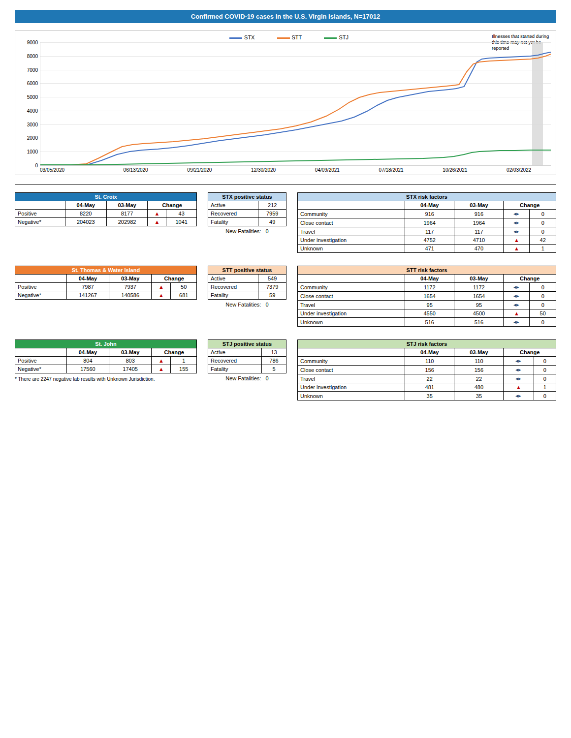Confirmed COVID-19 cases in the U.S. Virgin Islands, N=17012
Illnesses that started during this time may not yet be reported
STX STT STJ
9000
8000
7000
6000
5000
4000
3000
2000
1000
0
03/05/2020
06/13/2020
09/21/2020
12/30/2020
04/09/2021
07/18/2021
10/26/2021
02/03/2022
| St. Croix |
| | 04-May | 03-May | Change |
| Positive | 8220 | 8177 | ▲ | 43 |
| Negative* | 204023 | 202982 | ▲ | 1041 |
| STX positive status |
| Active | 212 |
| Recovered | 7959 |
| Fatality | 49 |
New Fatalities: 0
| STX risk factors |
| | 04-May | 03-May | Change |
| Community | 916 | 916 | ◂▸ | 0 |
| Close contact | 1964 | 1964 | ◂▸ | 0 |
| Travel | 117 | 117 | ◂▸ | 0 |
| Under investigation | 4752 | 4710 | ▲ | 42 |
| Unknown | 471 | 470 | ▲ | 1 |
| St. Thomas & Water Island |
| | 04-May | 03-May | Change |
| Positive | 7987 | 7937 | ▲ | 50 |
| Negative* | 141267 | 140586 | ▲ | 681 |
| STT positive status |
| Active | 549 |
| Recovered | 7379 |
| Fatality | 59 |
New Fatalities: 0
| STT risk factors |
| | 04-May | 03-May | Change |
| Community | 1172 | 1172 | ◂▸ | 0 |
| Close contact | 1654 | 1654 | ◂▸ | 0 |
| Travel | 95 | 95 | ◂▸ | 0 |
| Under investigation | 4550 | 4500 | ▲ | 50 |
| Unknown | 516 | 516 | ◂▸ | 0 |
| St. John |
| | 04-May | 03-May | Change |
| Positive | 804 | 803 | ▲ | 1 |
| Negative* | 17560 | 17405 | ▲ | 155 |
* There are 2247 negative lab results with Unknown Jurisdiction.
| STJ positive status |
| Active | 13 |
| Recovered | 786 |
| Fatality | 5 |
New Fatalities: 0
| STJ risk factors |
| | 04-May | 03-May | Change |
| Community | 110 | 110 | ◂▸ | 0 |
| Close contact | 156 | 156 | ◂▸ | 0 |
| Travel | 22 | 22 | ◂▸ | 0 |
| Under investigation | 481 | 480 | ▲ | 1 |
| Unknown | 35 | 35 | ◂▸ | 0 |